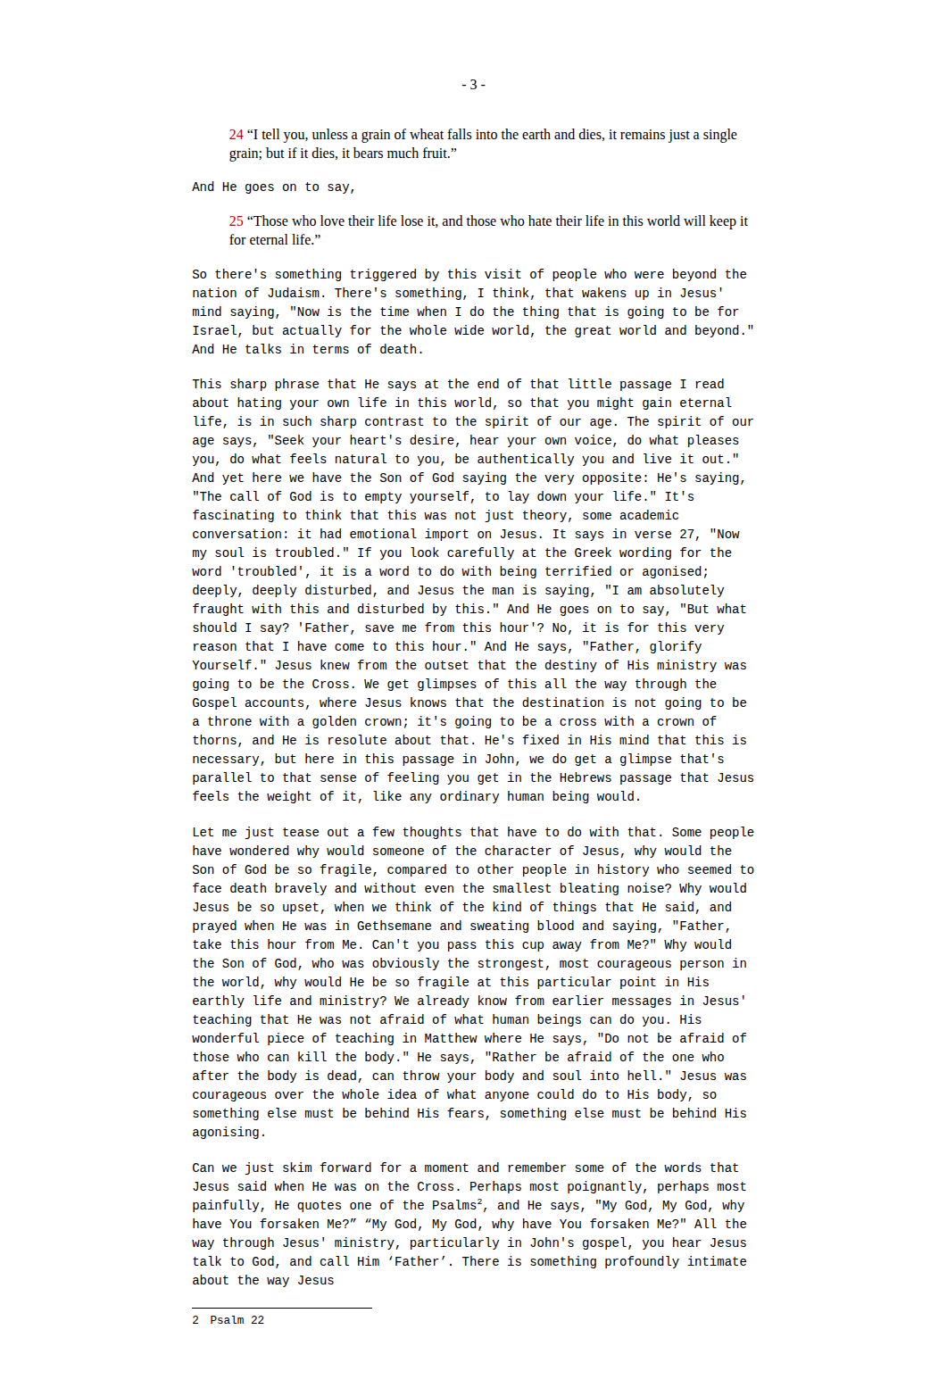- 3 -
24 “I tell you, unless a grain of wheat falls into the earth and dies, it remains just a single grain; but if it dies, it bears much fruit.”
And He goes on to say,
25 “Those who love their life lose it, and those who hate their life in this world will keep it for eternal life.”
So there's something triggered by this visit of people who were beyond the nation of Judaism. There's something, I think, that wakens up in Jesus' mind saying, "Now is the time when I do the thing that is going to be for Israel, but actually for the whole wide world, the great world and beyond." And He talks in terms of death.
This sharp phrase that He says at the end of that little passage I read about hating your own life in this world, so that you might gain eternal life, is in such sharp contrast to the spirit of our age. The spirit of our age says, "Seek your heart's desire, hear your own voice, do what pleases you, do what feels natural to you, be authentically you and live it out." And yet here we have the Son of God saying the very opposite: He's saying, "The call of God is to empty yourself, to lay down your life." It's fascinating to think that this was not just theory, some academic conversation: it had emotional import on Jesus. It says in verse 27, "Now my soul is troubled." If you look carefully at the Greek wording for the word 'troubled', it is a word to do with being terrified or agonised; deeply, deeply disturbed, and Jesus the man is saying, "I am absolutely fraught with this and disturbed by this." And He goes on to say, "But what should I say? 'Father, save me from this hour'? No, it is for this very reason that I have come to this hour." And He says, "Father, glorify Yourself." Jesus knew from the outset that the destiny of His ministry was going to be the Cross. We get glimpses of this all the way through the Gospel accounts, where Jesus knows that the destination is not going to be a throne with a golden crown; it's going to be a cross with a crown of thorns, and He is resolute about that. He's fixed in His mind that this is necessary, but here in this passage in John, we do get a glimpse that's parallel to that sense of feeling you get in the Hebrews passage that Jesus feels the weight of it, like any ordinary human being would.
Let me just tease out a few thoughts that have to do with that. Some people have wondered why would someone of the character of Jesus, why would the Son of God be so fragile, compared to other people in history who seemed to face death bravely and without even the smallest bleating noise? Why would Jesus be so upset, when we think of the kind of things that He said, and prayed when He was in Gethsemane and sweating blood and saying, "Father, take this hour from Me. Can't you pass this cup away from Me?" Why would the Son of God, who was obviously the strongest, most courageous person in the world, why would He be so fragile at this particular point in His earthly life and ministry? We already know from earlier messages in Jesus' teaching that He was not afraid of what human beings can do you. His wonderful piece of teaching in Matthew where He says, "Do not be afraid of those who can kill the body." He says, "Rather be afraid of the one who after the body is dead, can throw your body and soul into hell." Jesus was courageous over the whole idea of what anyone could do to His body, so something else must be behind His fears, something else must be behind His agonising.
Can we just skim forward for a moment and remember some of the words that Jesus said when He was on the Cross. Perhaps most poignantly, perhaps most painfully, He quotes one of the Psalms2, and He says, "My God, My God, why have You forsaken Me?” “My God, My God, why have You forsaken Me?" All the way through Jesus' ministry, particularly in John's gospel, you hear Jesus talk to God, and call Him ‘Father’. There is something profoundly intimate about the way Jesus
2 Psalm 22